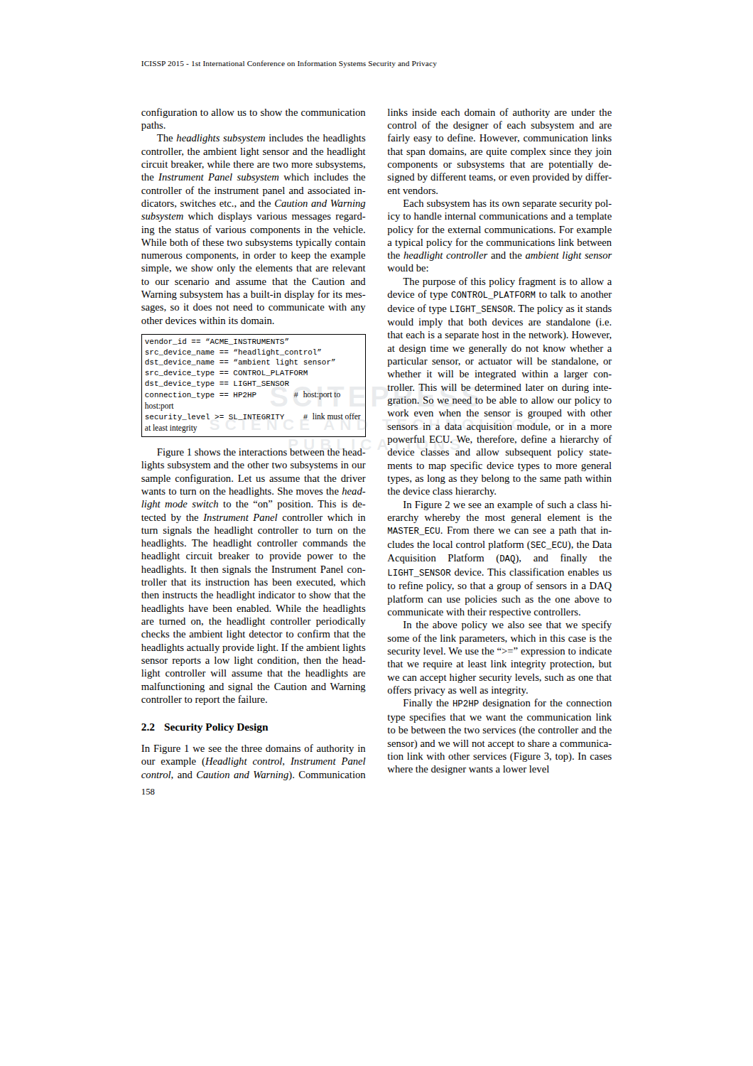ICISSP 2015 - 1st International Conference on Information Systems Security and Privacy
SCITEPRESS
SCIENCE AND TECHNOLOGY PUBLICATIONS
configuration to allow us to show the communication paths.
The headlights subsystem includes the headlights controller, the ambient light sensor and the headlight circuit breaker, while there are two more subsystems, the Instrument Panel subsystem which includes the controller of the instrument panel and associated indicators, switches etc., and the Caution and Warning subsystem which displays various messages regarding the status of various components in the vehicle. While both of these two subsystems typically contain numerous components, in order to keep the example simple, we show only the elements that are relevant to our scenario and assume that the Caution and Warning subsystem has a built-in display for its messages, so it does not need to communicate with any other devices within its domain.
vendor_id == “ACME_INSTRUMENTS”
src_device_name == “headlight_control”
dst_device_name == “ambient light sensor”
src_device_type == CONTROL_PLATFORM
dst_device_type == LIGHT_SENSOR
connection_type == HP2HP # host:port to host:port
security_level >= SL_INTEGRITY # link must offer at least integrity
Figure 1 shows the interactions between the headlights subsystem and the other two subsystems in our sample configuration. Let us assume that the driver wants to turn on the headlights. She moves the headlight mode switch to the “on” position. This is detected by the Instrument Panel controller which in turn signals the headlight controller to turn on the headlights. The headlight controller commands the headlight circuit breaker to provide power to the headlights. It then signals the Instrument Panel controller that its instruction has been executed, which then instructs the headlight indicator to show that the headlights have been enabled. While the headlights are turned on, the headlight controller periodically checks the ambient light detector to confirm that the headlights actually provide light. If the ambient lights sensor reports a low light condition, then the headlight controller will assume that the headlights are malfunctioning and signal the Caution and Warning controller to report the failure.
2.2 Security Policy Design
In Figure 1 we see the three domains of authority in our example (Headlight control, Instrument Panel control, and Caution and Warning). Communication links inside each domain of authority are under the control of the designer of each subsystem and are fairly easy to define. However, communication links that span domains, are quite complex since they join components or subsystems that are potentially designed by different teams, or even provided by different vendors.
Each subsystem has its own separate security policy to handle internal communications and a template policy for the external communications. For example a typical policy for the communications link between the headlight controller and the ambient light sensor would be:
The purpose of this policy fragment is to allow a device of type CONTROL_PLATFORM to talk to another device of type LIGHT_SENSOR. The policy as it stands would imply that both devices are standalone (i.e. that each is a separate host in the network). However, at design time we generally do not know whether a particular sensor, or actuator will be standalone, or whether it will be integrated within a larger controller. This will be determined later on during integration. So we need to be able to allow our policy to work even when the sensor is grouped with other sensors in a data acquisition module, or in a more powerful ECU. We, therefore, define a hierarchy of device classes and allow subsequent policy statements to map specific device types to more general types, as long as they belong to the same path within the device class hierarchy.
In Figure 2 we see an example of such a class hierarchy whereby the most general element is the MASTER_ECU. From there we can see a path that includes the local control platform (SEC_ECU), the Data Acquisition Platform (DAQ), and finally the LIGHT_SENSOR device. This classification enables us to refine policy, so that a group of sensors in a DAQ platform can use policies such as the one above to communicate with their respective controllers.
In the above policy we also see that we specify some of the link parameters, which in this case is the security level. We use the “>=” expression to indicate that we require at least link integrity protection, but we can accept higher security levels, such as one that offers privacy as well as integrity.
Finally the HP2HP designation for the connection type specifies that we want the communication link to be between the two services (the controller and the sensor) and we will not accept to share a communication link with other services (Figure 3, top). In cases where the designer wants a lower level
158